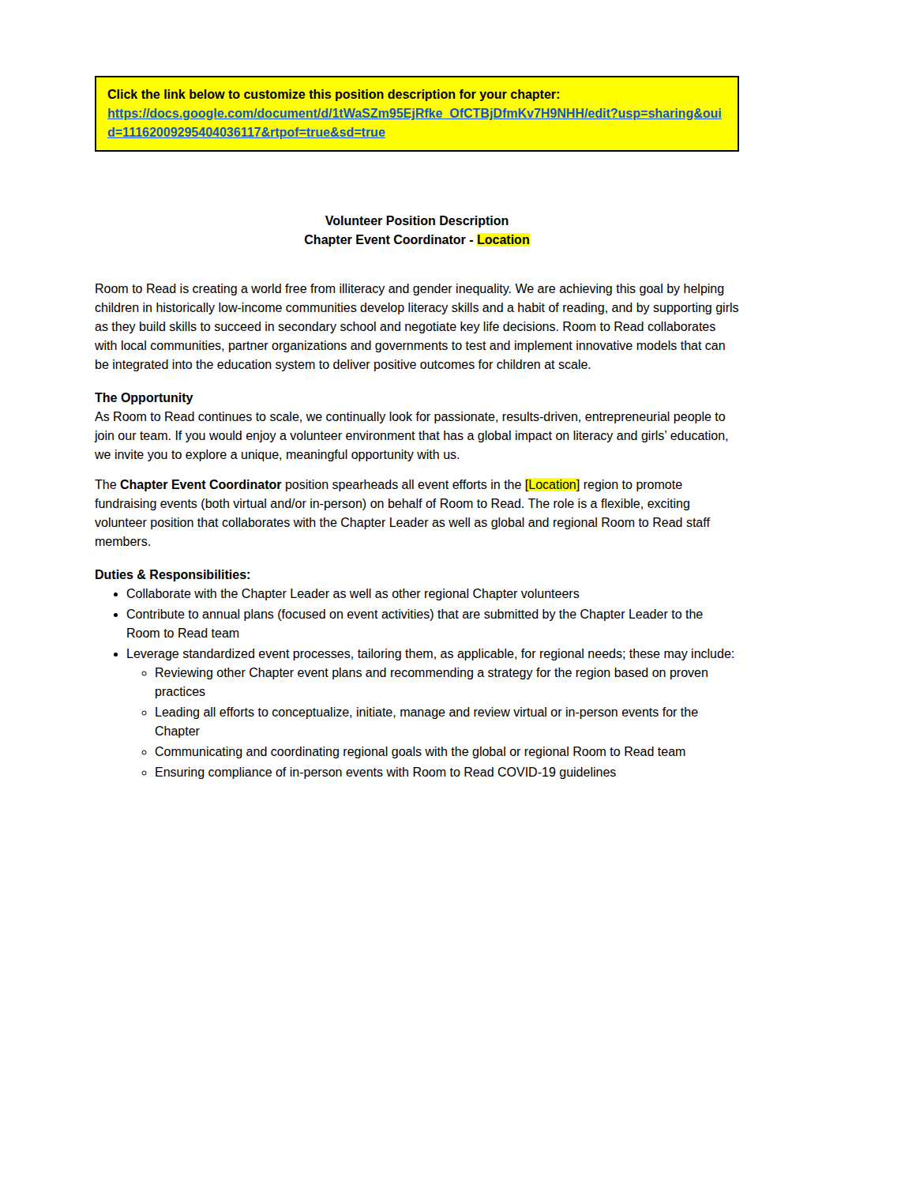Click the link below to customize this position description for your chapter:
https://docs.google.com/document/d/1tWaSZm95EjRfke_OfCTBjDfmKv7H9NHH/edit?usp=sharing&ouid=11162009295404036117&rtpof=true&sd=true
Volunteer Position Description Chapter Event Coordinator - Location
Room to Read is creating a world free from illiteracy and gender inequality. We are achieving this goal by helping children in historically low-income communities develop literacy skills and a habit of reading, and by supporting girls as they build skills to succeed in secondary school and negotiate key life decisions. Room to Read collaborates with local communities, partner organizations and governments to test and implement innovative models that can be integrated into the education system to deliver positive outcomes for children at scale.
The Opportunity
As Room to Read continues to scale, we continually look for passionate, results-driven, entrepreneurial people to join our team. If you would enjoy a volunteer environment that has a global impact on literacy and girls’ education, we invite you to explore a unique, meaningful opportunity with us.
The Chapter Event Coordinator position spearheads all event efforts in the [Location] region to promote fundraising events (both virtual and/or in-person) on behalf of Room to Read. The role is a flexible, exciting volunteer position that collaborates with the Chapter Leader as well as global and regional Room to Read staff members.
Duties & Responsibilities:
Collaborate with the Chapter Leader as well as other regional Chapter volunteers
Contribute to annual plans (focused on event activities) that are submitted by the Chapter Leader to the Room to Read team
Leverage standardized event processes, tailoring them, as applicable, for regional needs; these may include:
Reviewing other Chapter event plans and recommending a strategy for the region based on proven practices
Leading all efforts to conceptualize, initiate, manage and review virtual or in-person events for the Chapter
Communicating and coordinating regional goals with the global or regional Room to Read team
Ensuring compliance of in-person events with Room to Read COVID-19 guidelines